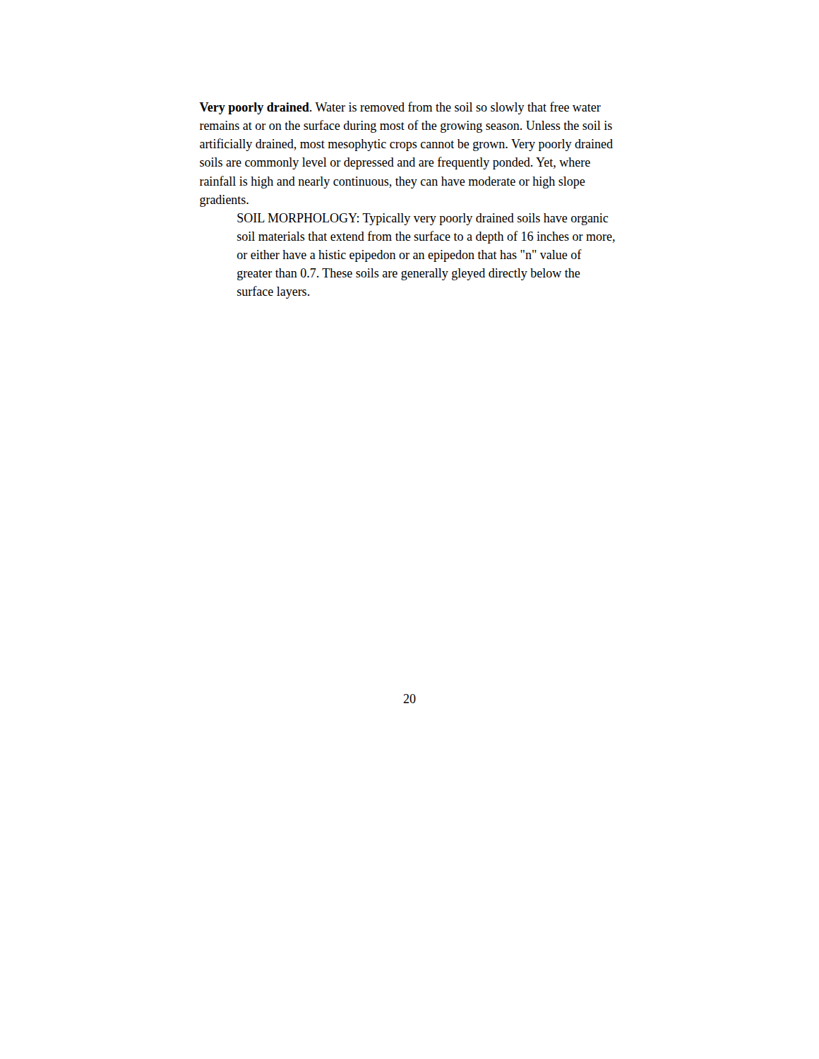Very poorly drained. Water is removed from the soil so slowly that free water remains at or on the surface during most of the growing season. Unless the soil is artificially drained, most mesophytic crops cannot be grown. Very poorly drained soils are commonly level or depressed and are frequently ponded. Yet, where rainfall is high and nearly continuous, they can have moderate or high slope gradients.
SOIL MORPHOLOGY: Typically very poorly drained soils have organic soil materials that extend from the surface to a depth of 16 inches or more, or either have a histic epipedon or an epipedon that has "n" value of greater than 0.7. These soils are generally gleyed directly below the surface layers.
20